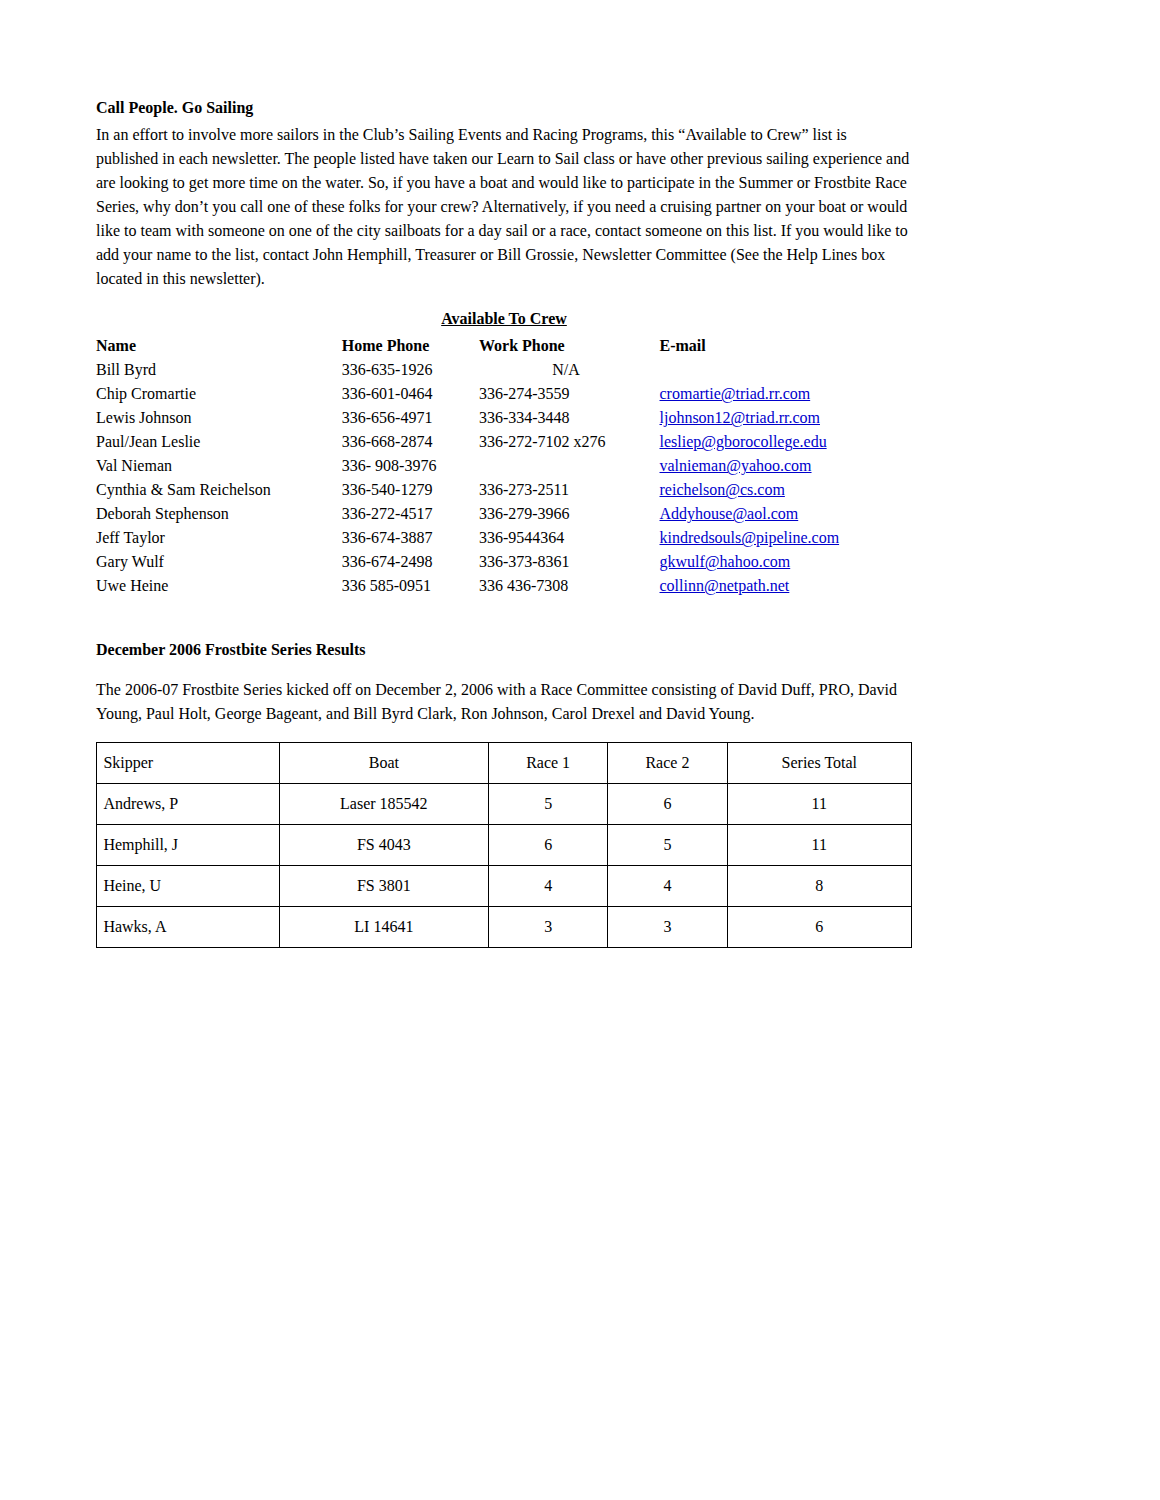Call People. Go Sailing
In an effort to involve more sailors in the Club’s Sailing Events and Racing Programs, this “Available to Crew” list is published in each newsletter. The people listed have taken our Learn to Sail class or have other previous sailing experience and are looking to get more time on the water. So, if you have a boat and would like to participate in the Summer or Frostbite Race Series, why don’t you call one of these folks for your crew? Alternatively, if you need a cruising partner on your boat or would like to team with someone on one of the city sailboats for a day sail or a race, contact someone on this list. If you would like to add your name to the list, contact John Hemphill, Treasurer or Bill Grossie, Newsletter Committee (See the Help Lines box located in this newsletter).
Available To Crew
| Name | Home Phone | Work Phone | E-mail |
| --- | --- | --- | --- |
| Bill Byrd | 336-635-1926 | N/A | |
| Chip Cromartie | 336-601-0464 | 336-274-3559 | cromartie@triad.rr.com |
| Lewis Johnson | 336-656-4971 | 336-334-3448 | ljohnson12@triad.rr.com |
| Paul/Jean Leslie | 336-668-2874 | 336-272-7102 x276 | lesliep@gborocollege.edu |
| Val Nieman | 336- 908-3976 | | valnieman@yahoo.com |
| Cynthia & Sam Reichelson | 336-540-1279 | 336-273-2511 | reichelson@cs.com |
| Deborah Stephenson | 336-272-4517 | 336-279-3966 | Addyhouse@aol.com |
| Jeff Taylor | 336-674-3887 | 336-9544364 | kindredsouls@pipeline.com |
| Gary Wulf | 336-674-2498 | 336-373-8361 | gkwulf@hahoo.com |
| Uwe Heine | 336 585-0951 | 336 436-7308 | collinn@netpath.net |
December 2006 Frostbite Series Results
The 2006-07 Frostbite Series kicked off on December 2, 2006 with a Race Committee consisting of David Duff, PRO, David Young, Paul Holt, George Bageant, and Bill Byrd Clark, Ron Johnson, Carol Drexel and David Young.
| Skipper | Boat | Race 1 | Race 2 | Series Total |
| --- | --- | --- | --- | --- |
| Andrews, P | Laser 185542 | 5 | 6 | 11 |
| Hemphill, J | FS 4043 | 6 | 5 | 11 |
| Heine, U | FS 3801 | 4 | 4 | 8 |
| Hawks, A | LI 14641 | 3 | 3 | 6 |